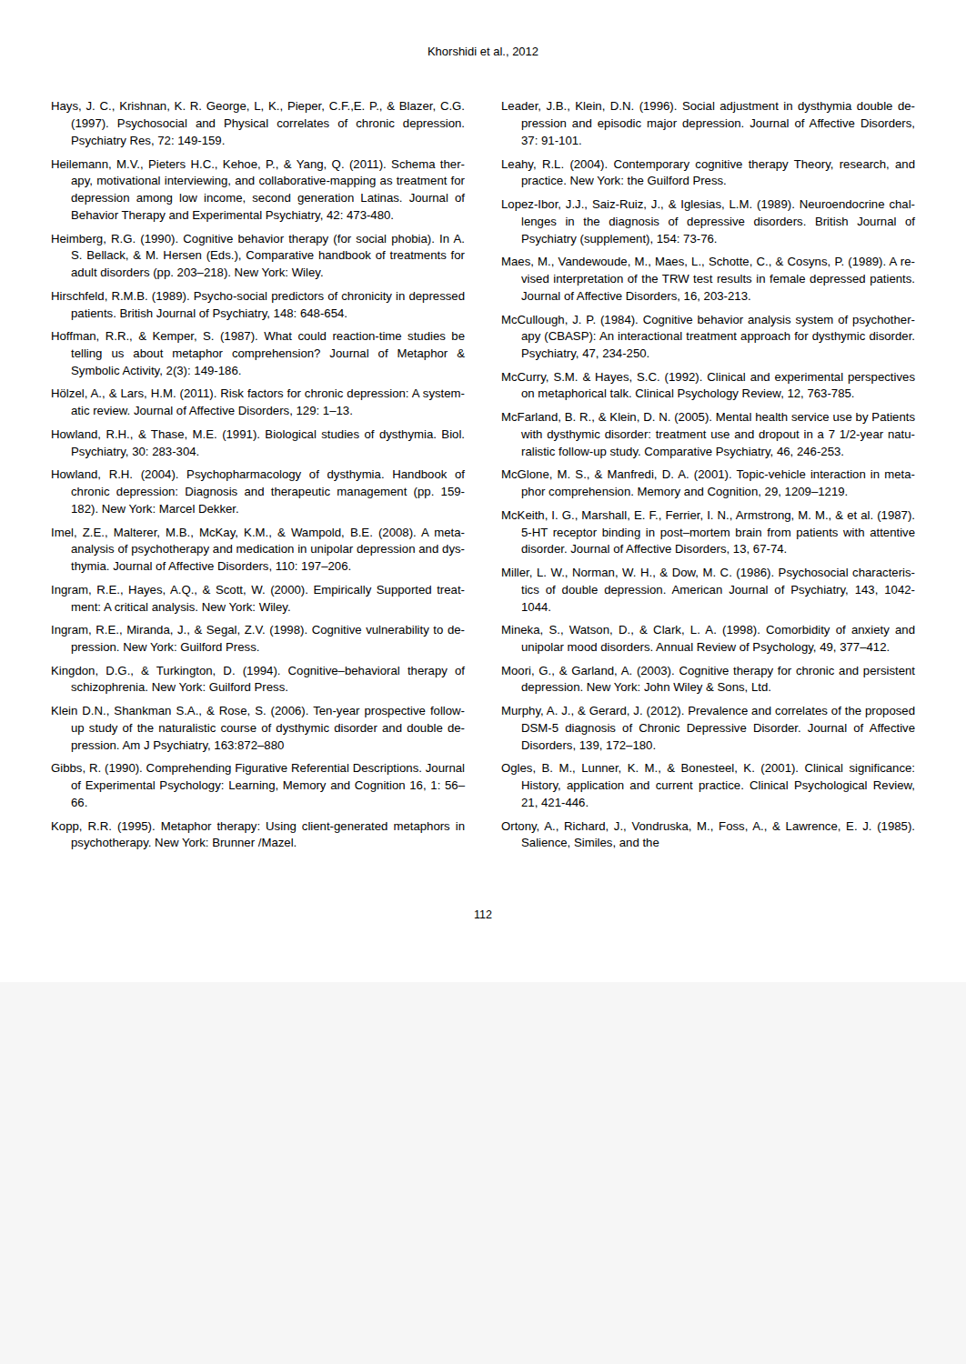Khorshidi et al., 2012
Hays, J. C., Krishnan, K. R. George, L, K., Pieper, C.F.,E. P., & Blazer, C.G. (1997). Psychosocial and Physical correlates of chronic depression. Psychiatry Res, 72: 149-159.
Heilemann, M.V., Pieters H.C., Kehoe, P., & Yang, Q. (2011). Schema therapy, motivational interviewing, and collaborative-mapping as treatment for depression among low income, second generation Latinas. Journal of Behavior Therapy and Experimental Psychiatry, 42: 473-480.
Heimberg, R.G. (1990). Cognitive behavior therapy (for social phobia). In A. S. Bellack, & M. Hersen (Eds.), Comparative handbook of treatments for adult disorders (pp. 203–218). New York: Wiley.
Hirschfeld, R.M.B. (1989). Psycho-social predictors of chronicity in depressed patients. British Journal of Psychiatry, 148: 648-654.
Hoffman, R.R., & Kemper, S. (1987). What could reaction-time studies be telling us about metaphor comprehension? Journal of Metaphor & Symbolic Activity, 2(3): 149-186.
Hölzel, A., & Lars, H.M. (2011). Risk factors for chronic depression: A systematic review. Journal of Affective Disorders, 129: 1–13.
Howland, R.H., & Thase, M.E. (1991). Biological studies of dysthymia. Biol. Psychiatry, 30: 283-304.
Howland, R.H. (2004). Psychopharmacology of dysthymia. Handbook of chronic depression: Diagnosis and therapeutic management (pp. 159-182). New York: Marcel Dekker.
Imel, Z.E., Malterer, M.B., McKay, K.M., & Wampold, B.E. (2008). A meta-analysis of psychotherapy and medication in unipolar depression and dysthymia. Journal of Affective Disorders, 110: 197–206.
Ingram, R.E., Hayes, A.Q., & Scott, W. (2000). Empirically Supported treatment: A critical analysis. New York: Wiley.
Ingram, R.E., Miranda, J., & Segal, Z.V. (1998). Cognitive vulnerability to depression. New York: Guilford Press.
Kingdon, D.G., & Turkington, D. (1994). Cognitive–behavioral therapy of schizophrenia. New York: Guilford Press.
Klein D.N., Shankman S.A., & Rose, S. (2006). Ten-year prospective follow-up study of the naturalistic course of dysthymic disorder and double depression. Am J Psychiatry, 163:872–880
Gibbs, R. (1990). Comprehending Figurative Referential Descriptions. Journal of Experimental Psychology: Learning, Memory and Cognition 16, 1: 56–66.
Kopp, R.R. (1995). Metaphor therapy: Using client-generated metaphors in psychotherapy. New York: Brunner /Mazel.
Leader, J.B., Klein, D.N. (1996). Social adjustment in dysthymia double depression and episodic major depression. Journal of Affective Disorders, 37: 91-101.
Leahy, R.L. (2004). Contemporary cognitive therapy Theory, research, and practice. New York: the Guilford Press.
Lopez-Ibor, J.J., Saiz-Ruiz, J., & Iglesias, L.M. (1989). Neuroendocrine challenges in the diagnosis of depressive disorders. British Journal of Psychiatry (supplement), 154: 73-76.
Maes, M., Vandewoude, M., Maes, L., Schotte, C., & Cosyns, P. (1989). A revised interpretation of the TRW test results in female depressed patients. Journal of Affective Disorders, 16, 203-213.
McCullough, J. P. (1984). Cognitive behavior analysis system of psychotherapy (CBASP): An interactional treatment approach for dysthymic disorder. Psychiatry, 47, 234-250.
McCurry, S.M. & Hayes, S.C. (1992). Clinical and experimental perspectives on metaphorical talk. Clinical Psychology Review, 12, 763-785.
McFarland, B. R., & Klein, D. N. (2005). Mental health service use by Patients with dysthymic disorder: treatment use and dropout in a 7 1/2-year naturalistic follow-up study. Comparative Psychiatry, 46, 246-253.
McGlone, M. S., & Manfredi, D. A. (2001). Topic-vehicle interaction in metaphor comprehension. Memory and Cognition, 29, 1209–1219.
McKeith, I. G., Marshall, E. F., Ferrier, I. N., Armstrong, M. M., & et al. (1987). 5-HT receptor binding in post–mortem brain from patients with attentive disorder. Journal of Affective Disorders, 13, 67-74.
Miller, L. W., Norman, W. H., & Dow, M. C. (1986). Psychosocial characteristics of double depression. American Journal of Psychiatry, 143, 1042-1044.
Mineka, S., Watson, D., & Clark, L. A. (1998). Comorbidity of anxiety and unipolar mood disorders. Annual Review of Psychology, 49, 377–412.
Moori, G., & Garland, A. (2003). Cognitive therapy for chronic and persistent depression. New York: John Wiley & Sons, Ltd.
Murphy, A. J., & Gerard, J. (2012). Prevalence and correlates of the proposed DSM-5 diagnosis of Chronic Depressive Disorder. Journal of Affective Disorders, 139, 172–180.
Ogles, B. M., Lunner, K. M., & Bonesteel, K. (2001). Clinical significance: History, application and current practice. Clinical Psychological Review, 21, 421-446.
Ortony, A., Richard, J., Vondruska, M., Foss, A., & Lawrence, E. J. (1985). Salience, Similes, and the
112